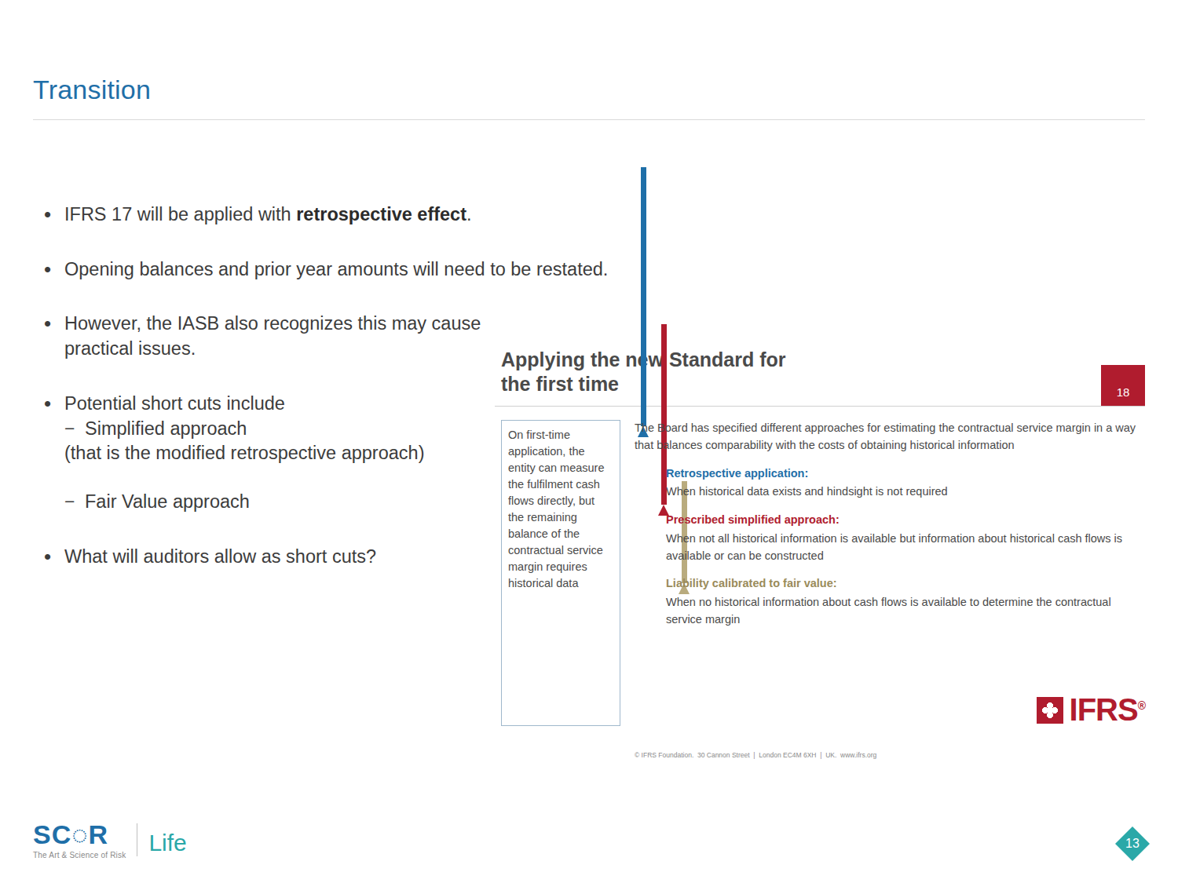Transition
IFRS 17 will be applied with retrospective effect.
Opening balances and prior year amounts will need to be restated.
However, the IASB also recognizes this may cause practical issues.
Potential short cuts include
Simplified approach(that is the modified retrospective approach)
Fair Value approach
What will auditors allow as short cuts?
Applying the new Standard for
the first time
18
On first-time application, the entity can measure the fulfilment cash flows directly, but the remaining balance of the contractual service margin requires historical data
The Board has specified different approaches for estimating the contractual service margin in a way that balances comparability with the costs of obtaining historical information
Retrospective application:
When historical data exists and hindsight is not required
Prescribed simplified approach:
When not all historical information is available but information about historical cash flows is available or can be constructed
Liability calibrated to fair value:
When no historical information about cash flows is available to determine the contractual service margin
IFRS®
© IFRS Foundation. 30 Cannon Street | London EC4M 6XH | UK. www.ifrs.org
SC◌R
The Art & Science of Risk
Life
13